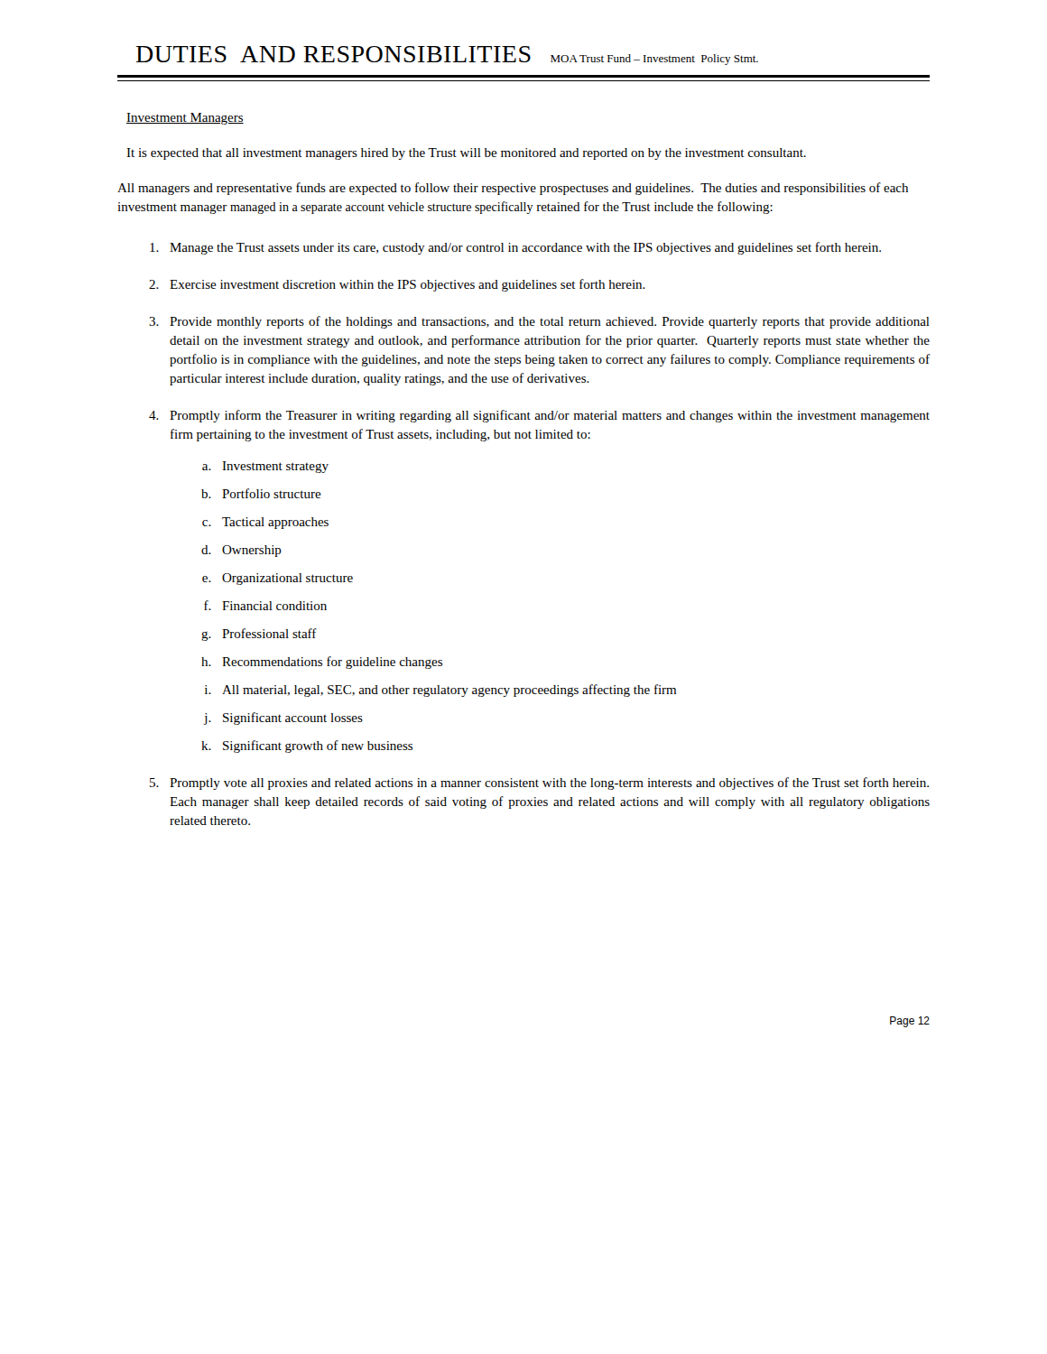DUTIES AND RESPONSIBILITIES
MOA Trust Fund – Investment Policy Stmt.
Investment Managers
It is expected that all investment managers hired by the Trust will be monitored and reported on by the investment consultant.
All managers and representative funds are expected to follow their respective prospectuses and guidelines. The duties and responsibilities of each investment manager managed in a separate account vehicle structure specifically retained for the Trust include the following:
Manage the Trust assets under its care, custody and/or control in accordance with the IPS objectives and guidelines set forth herein.
Exercise investment discretion within the IPS objectives and guidelines set forth herein.
Provide monthly reports of the holdings and transactions, and the total return achieved. Provide quarterly reports that provide additional detail on the investment strategy and outlook, and performance attribution for the prior quarter. Quarterly reports must state whether the portfolio is in compliance with the guidelines, and note the steps being taken to correct any failures to comply. Compliance requirements of particular interest include duration, quality ratings, and the use of derivatives.
Promptly inform the Treasurer in writing regarding all significant and/or material matters and changes within the investment management firm pertaining to the investment of Trust assets, including, but not limited to:
Investment strategy
Portfolio structure
Tactical approaches
Ownership
Organizational structure
Financial condition
Professional staff
Recommendations for guideline changes
All material, legal, SEC, and other regulatory agency proceedings affecting the firm
Significant account losses
Significant growth of new business
Promptly vote all proxies and related actions in a manner consistent with the long-term interests and objectives of the Trust set forth herein. Each manager shall keep detailed records of said voting of proxies and related actions and will comply with all regulatory obligations related thereto.
Page 12